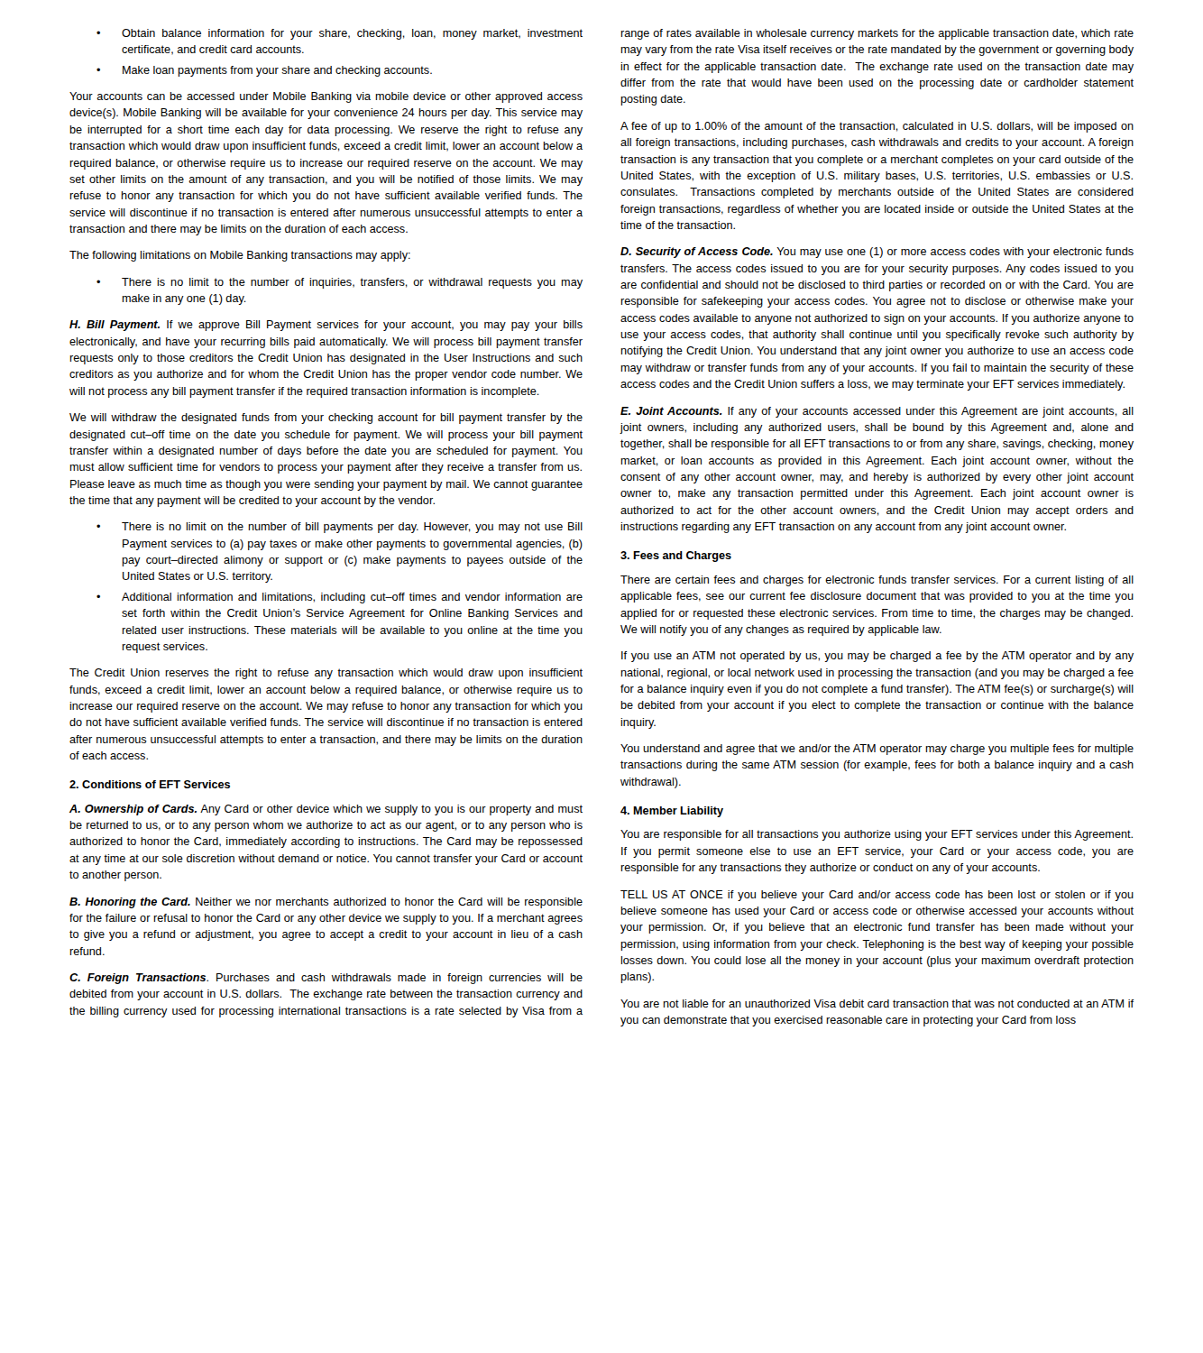Obtain balance information for your share, checking, loan, money market, investment certificate, and credit card accounts.
Make loan payments from your share and checking accounts.
Your accounts can be accessed under Mobile Banking via mobile device or other approved access device(s). Mobile Banking will be available for your convenience 24 hours per day. This service may be interrupted for a short time each day for data processing. We reserve the right to refuse any transaction which would draw upon insufficient funds, exceed a credit limit, lower an account below a required balance, or otherwise require us to increase our required reserve on the account. We may set other limits on the amount of any transaction, and you will be notified of those limits. We may refuse to honor any transaction for which you do not have sufficient available verified funds. The service will discontinue if no transaction is entered after numerous unsuccessful attempts to enter a transaction and there may be limits on the duration of each access.
The following limitations on Mobile Banking transactions may apply:
There is no limit to the number of inquiries, transfers, or withdrawal requests you may make in any one (1) day.
H. Bill Payment. If we approve Bill Payment services for your account, you may pay your bills electronically, and have your recurring bills paid automatically. We will process bill payment transfer requests only to those creditors the Credit Union has designated in the User Instructions and such creditors as you authorize and for whom the Credit Union has the proper vendor code number. We will not process any bill payment transfer if the required transaction information is incomplete.
We will withdraw the designated funds from your checking account for bill payment transfer by the designated cut–off time on the date you schedule for payment. We will process your bill payment transfer within a designated number of days before the date you are scheduled for payment. You must allow sufficient time for vendors to process your payment after they receive a transfer from us. Please leave as much time as though you were sending your payment by mail. We cannot guarantee the time that any payment will be credited to your account by the vendor.
There is no limit on the number of bill payments per day. However, you may not use Bill Payment services to (a) pay taxes or make other payments to governmental agencies, (b) pay court–directed alimony or support or (c) make payments to payees outside of the United States or U.S. territory.
Additional information and limitations, including cut–off times and vendor information are set forth within the Credit Union’s Service Agreement for Online Banking Services and related user instructions. These materials will be available to you online at the time you request services.
The Credit Union reserves the right to refuse any transaction which would draw upon insufficient funds, exceed a credit limit, lower an account below a required balance, or otherwise require us to increase our required reserve on the account. We may refuse to honor any transaction for which you do not have sufficient available verified funds. The service will discontinue if no transaction is entered after numerous unsuccessful attempts to enter a transaction, and there may be limits on the duration of each access.
2. Conditions of EFT Services
A. Ownership of Cards. Any Card or other device which we supply to you is our property and must be returned to us, or to any person whom we authorize to act as our agent, or to any person who is authorized to honor the Card, immediately according to instructions. The Card may be repossessed at any time at our sole discretion without demand or notice. You cannot transfer your Card or account to another person.
B. Honoring the Card. Neither we nor merchants authorized to honor the Card will be responsible for the failure or refusal to honor the Card or any other device we supply to you. If a merchant agrees to give you a refund or adjustment, you agree to accept a credit to your account in lieu of a cash refund.
C. Foreign Transactions. Purchases and cash withdrawals made in foreign currencies will be debited from your account in U.S. dollars. The exchange rate between the transaction currency and the billing currency used for processing international transactions is a rate selected by Visa from a range of rates available in wholesale currency markets for the applicable transaction date, which rate may vary from the rate Visa itself receives or the rate mandated by the government or governing body in effect for the applicable transaction date. The exchange rate used on the transaction date may differ from the rate that would have been used on the processing date or cardholder statement posting date.
A fee of up to 1.00% of the amount of the transaction, calculated in U.S. dollars, will be imposed on all foreign transactions, including purchases, cash withdrawals and credits to your account. A foreign transaction is any transaction that you complete or a merchant completes on your card outside of the United States, with the exception of U.S. military bases, U.S. territories, U.S. embassies or U.S. consulates. Transactions completed by merchants outside of the United States are considered foreign transactions, regardless of whether you are located inside or outside the United States at the time of the transaction.
D. Security of Access Code. You may use one (1) or more access codes with your electronic funds transfers. The access codes issued to you are for your security purposes. Any codes issued to you are confidential and should not be disclosed to third parties or recorded on or with the Card. You are responsible for safekeeping your access codes. You agree not to disclose or otherwise make your access codes available to anyone not authorized to sign on your accounts. If you authorize anyone to use your access codes, that authority shall continue until you specifically revoke such authority by notifying the Credit Union. You understand that any joint owner you authorize to use an access code may withdraw or transfer funds from any of your accounts. If you fail to maintain the security of these access codes and the Credit Union suffers a loss, we may terminate your EFT services immediately.
E. Joint Accounts. If any of your accounts accessed under this Agreement are joint accounts, all joint owners, including any authorized users, shall be bound by this Agreement and, alone and together, shall be responsible for all EFT transactions to or from any share, savings, checking, money market, or loan accounts as provided in this Agreement. Each joint account owner, without the consent of any other account owner, may, and hereby is authorized by every other joint account owner to, make any transaction permitted under this Agreement. Each joint account owner is authorized to act for the other account owners, and the Credit Union may accept orders and instructions regarding any EFT transaction on any account from any joint account owner.
3. Fees and Charges
There are certain fees and charges for electronic funds transfer services. For a current listing of all applicable fees, see our current fee disclosure document that was provided to you at the time you applied for or requested these electronic services. From time to time, the charges may be changed. We will notify you of any changes as required by applicable law.
If you use an ATM not operated by us, you may be charged a fee by the ATM operator and by any national, regional, or local network used in processing the transaction (and you may be charged a fee for a balance inquiry even if you do not complete a fund transfer). The ATM fee(s) or surcharge(s) will be debited from your account if you elect to complete the transaction or continue with the balance inquiry.
You understand and agree that we and/or the ATM operator may charge you multiple fees for multiple transactions during the same ATM session (for example, fees for both a balance inquiry and a cash withdrawal).
4. Member Liability
You are responsible for all transactions you authorize using your EFT services under this Agreement. If you permit someone else to use an EFT service, your Card or your access code, you are responsible for any transactions they authorize or conduct on any of your accounts.
TELL US AT ONCE if you believe your Card and/or access code has been lost or stolen or if you believe someone has used your Card or access code or otherwise accessed your accounts without your permission. Or, if you believe that an electronic fund transfer has been made without your permission, using information from your check. Telephoning is the best way of keeping your possible losses down. You could lose all the money in your account (plus your maximum overdraft protection plans).
You are not liable for an unauthorized Visa debit card transaction that was not conducted at an ATM if you can demonstrate that you exercised reasonable care in protecting your Card from loss